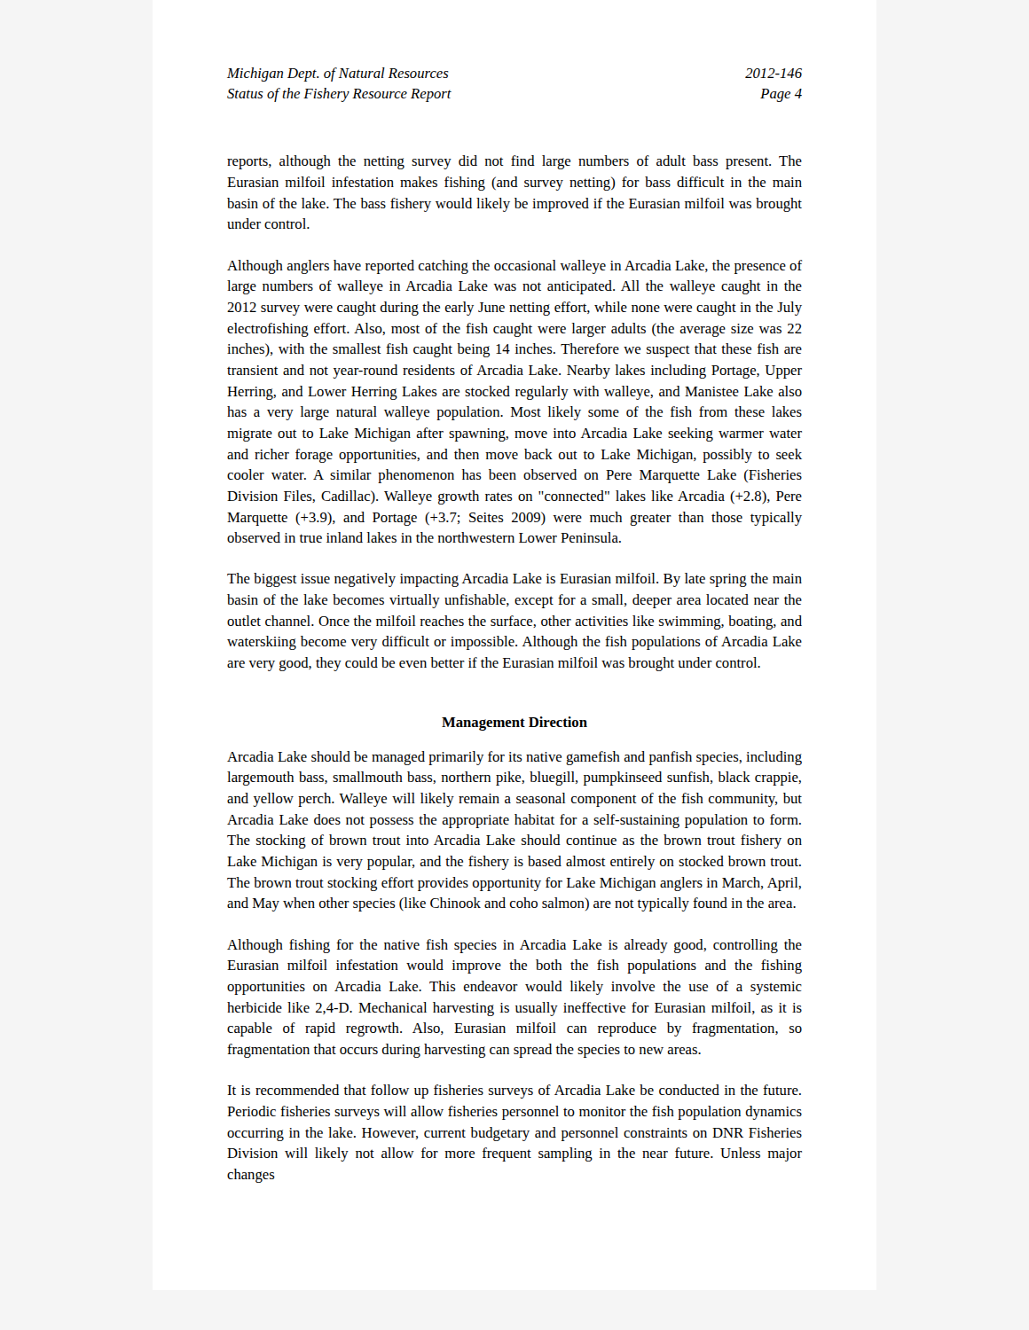Michigan Dept. of Natural Resources
Status of the Fishery Resource Report
2012-146
Page 4
reports, although the netting survey did not find large numbers of adult bass present. The Eurasian milfoil infestation makes fishing (and survey netting) for bass difficult in the main basin of the lake. The bass fishery would likely be improved if the Eurasian milfoil was brought under control.
Although anglers have reported catching the occasional walleye in Arcadia Lake, the presence of large numbers of walleye in Arcadia Lake was not anticipated. All the walleye caught in the 2012 survey were caught during the early June netting effort, while none were caught in the July electrofishing effort. Also, most of the fish caught were larger adults (the average size was 22 inches), with the smallest fish caught being 14 inches. Therefore we suspect that these fish are transient and not year-round residents of Arcadia Lake. Nearby lakes including Portage, Upper Herring, and Lower Herring Lakes are stocked regularly with walleye, and Manistee Lake also has a very large natural walleye population. Most likely some of the fish from these lakes migrate out to Lake Michigan after spawning, move into Arcadia Lake seeking warmer water and richer forage opportunities, and then move back out to Lake Michigan, possibly to seek cooler water. A similar phenomenon has been observed on Pere Marquette Lake (Fisheries Division Files, Cadillac). Walleye growth rates on "connected" lakes like Arcadia (+2.8), Pere Marquette (+3.9), and Portage (+3.7; Seites 2009) were much greater than those typically observed in true inland lakes in the northwestern Lower Peninsula.
The biggest issue negatively impacting Arcadia Lake is Eurasian milfoil. By late spring the main basin of the lake becomes virtually unfishable, except for a small, deeper area located near the outlet channel. Once the milfoil reaches the surface, other activities like swimming, boating, and waterskiing become very difficult or impossible. Although the fish populations of Arcadia Lake are very good, they could be even better if the Eurasian milfoil was brought under control.
Management Direction
Arcadia Lake should be managed primarily for its native gamefish and panfish species, including largemouth bass, smallmouth bass, northern pike, bluegill, pumpkinseed sunfish, black crappie, and yellow perch. Walleye will likely remain a seasonal component of the fish community, but Arcadia Lake does not possess the appropriate habitat for a self-sustaining population to form. The stocking of brown trout into Arcadia Lake should continue as the brown trout fishery on Lake Michigan is very popular, and the fishery is based almost entirely on stocked brown trout. The brown trout stocking effort provides opportunity for Lake Michigan anglers in March, April, and May when other species (like Chinook and coho salmon) are not typically found in the area.
Although fishing for the native fish species in Arcadia Lake is already good, controlling the Eurasian milfoil infestation would improve the both the fish populations and the fishing opportunities on Arcadia Lake. This endeavor would likely involve the use of a systemic herbicide like 2,4-D. Mechanical harvesting is usually ineffective for Eurasian milfoil, as it is capable of rapid regrowth. Also, Eurasian milfoil can reproduce by fragmentation, so fragmentation that occurs during harvesting can spread the species to new areas.
It is recommended that follow up fisheries surveys of Arcadia Lake be conducted in the future. Periodic fisheries surveys will allow fisheries personnel to monitor the fish population dynamics occurring in the lake. However, current budgetary and personnel constraints on DNR Fisheries Division will likely not allow for more frequent sampling in the near future. Unless major changes